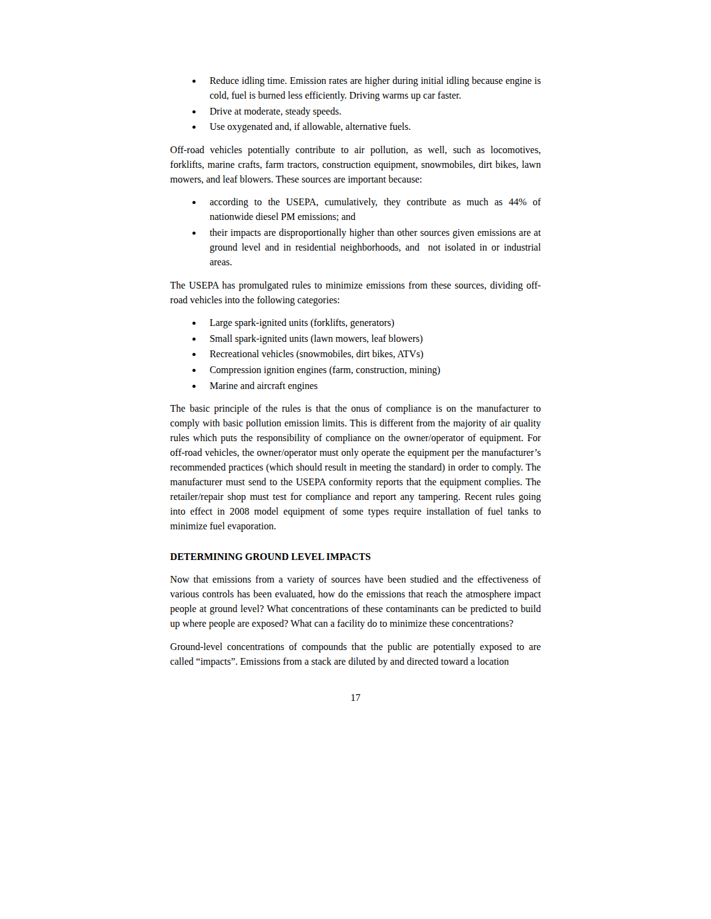Reduce idling time. Emission rates are higher during initial idling because engine is cold, fuel is burned less efficiently. Driving warms up car faster.
Drive at moderate, steady speeds.
Use oxygenated and, if allowable, alternative fuels.
Off-road vehicles potentially contribute to air pollution, as well, such as locomotives, forklifts, marine crafts, farm tractors, construction equipment, snowmobiles, dirt bikes, lawn mowers, and leaf blowers. These sources are important because:
according to the USEPA, cumulatively, they contribute as much as 44% of nationwide diesel PM emissions; and
their impacts are disproportionally higher than other sources given emissions are at ground level and in residential neighborhoods, and not isolated in or industrial areas.
The USEPA has promulgated rules to minimize emissions from these sources, dividing off-road vehicles into the following categories:
Large spark-ignited units (forklifts, generators)
Small spark-ignited units (lawn mowers, leaf blowers)
Recreational vehicles (snowmobiles, dirt bikes, ATVs)
Compression ignition engines (farm, construction, mining)
Marine and aircraft engines
The basic principle of the rules is that the onus of compliance is on the manufacturer to comply with basic pollution emission limits. This is different from the majority of air quality rules which puts the responsibility of compliance on the owner/operator of equipment. For off-road vehicles, the owner/operator must only operate the equipment per the manufacturer’s recommended practices (which should result in meeting the standard) in order to comply. The manufacturer must send to the USEPA conformity reports that the equipment complies. The retailer/repair shop must test for compliance and report any tampering. Recent rules going into effect in 2008 model equipment of some types require installation of fuel tanks to minimize fuel evaporation.
DETERMINING GROUND LEVEL IMPACTS
Now that emissions from a variety of sources have been studied and the effectiveness of various controls has been evaluated, how do the emissions that reach the atmosphere impact people at ground level? What concentrations of these contaminants can be predicted to build up where people are exposed? What can a facility do to minimize these concentrations?
Ground-level concentrations of compounds that the public are potentially exposed to are called “impacts”. Emissions from a stack are diluted by and directed toward a location
17